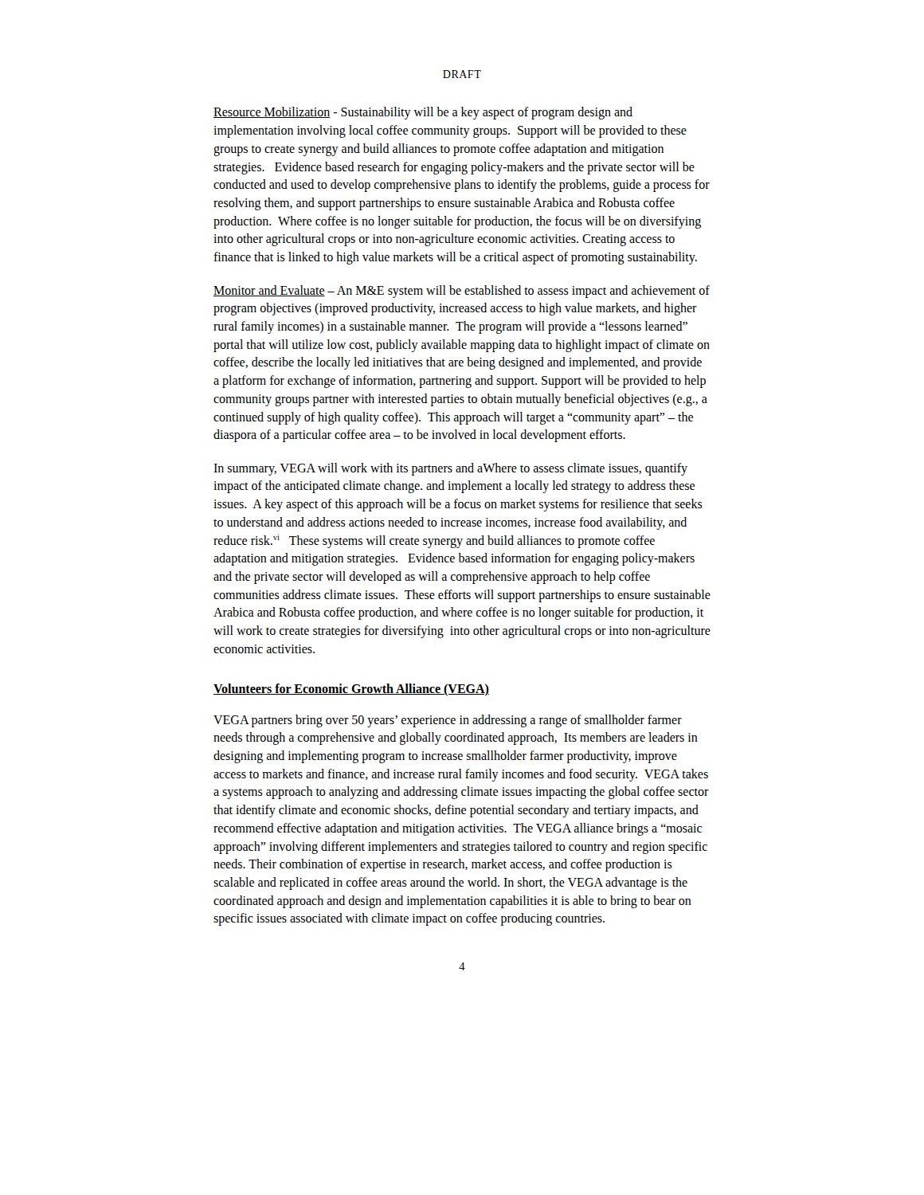DRAFT
Resource Mobilization - Sustainability will be a key aspect of program design and implementation involving local coffee community groups. Support will be provided to these groups to create synergy and build alliances to promote coffee adaptation and mitigation strategies. Evidence based research for engaging policy-makers and the private sector will be conducted and used to develop comprehensive plans to identify the problems, guide a process for resolving them, and support partnerships to ensure sustainable Arabica and Robusta coffee production. Where coffee is no longer suitable for production, the focus will be on diversifying into other agricultural crops or into non-agriculture economic activities. Creating access to finance that is linked to high value markets will be a critical aspect of promoting sustainability.
Monitor and Evaluate – An M&E system will be established to assess impact and achievement of program objectives (improved productivity, increased access to high value markets, and higher rural family incomes) in a sustainable manner. The program will provide a “lessons learned” portal that will utilize low cost, publicly available mapping data to highlight impact of climate on coffee, describe the locally led initiatives that are being designed and implemented, and provide a platform for exchange of information, partnering and support. Support will be provided to help community groups partner with interested parties to obtain mutually beneficial objectives (e.g., a continued supply of high quality coffee). This approach will target a “community apart” – the diaspora of a particular coffee area – to be involved in local development efforts.
In summary, VEGA will work with its partners and aWhere to assess climate issues, quantify impact of the anticipated climate change. and implement a locally led strategy to address these issues. A key aspect of this approach will be a focus on market systems for resilience that seeks to understand and address actions needed to increase incomes, increase food availability, and reduce risk.vi These systems will create synergy and build alliances to promote coffee adaptation and mitigation strategies. Evidence based information for engaging policy-makers and the private sector will developed as will a comprehensive approach to help coffee communities address climate issues. These efforts will support partnerships to ensure sustainable Arabica and Robusta coffee production, and where coffee is no longer suitable for production, it will work to create strategies for diversifying into other agricultural crops or into non-agriculture economic activities.
Volunteers for Economic Growth Alliance (VEGA)
VEGA partners bring over 50 years’ experience in addressing a range of smallholder farmer needs through a comprehensive and globally coordinated approach, Its members are leaders in designing and implementing program to increase smallholder farmer productivity, improve access to markets and finance, and increase rural family incomes and food security. VEGA takes a systems approach to analyzing and addressing climate issues impacting the global coffee sector that identify climate and economic shocks, define potential secondary and tertiary impacts, and recommend effective adaptation and mitigation activities. The VEGA alliance brings a “mosaic approach” involving different implementers and strategies tailored to country and region specific needs. Their combination of expertise in research, market access, and coffee production is scalable and replicated in coffee areas around the world. In short, the VEGA advantage is the coordinated approach and design and implementation capabilities it is able to bring to bear on specific issues associated with climate impact on coffee producing countries.
4